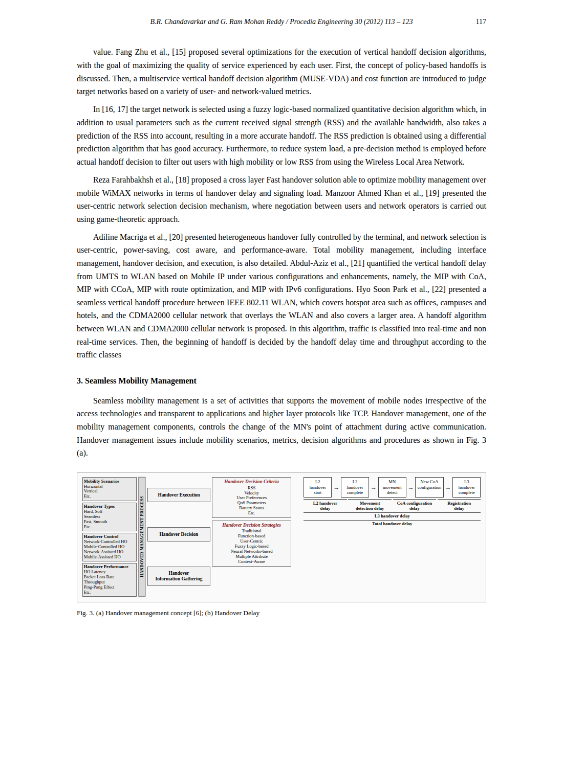B.R. Chandavarkar and G. Ram Mohan Reddy / Procedia Engineering 30 (2012) 113 – 123 117
value. Fang Zhu et al., [15] proposed several optimizations for the execution of vertical handoff decision algorithms, with the goal of maximizing the quality of service experienced by each user. First, the concept of policy-based handoffs is discussed. Then, a multiservice vertical handoff decision algorithm (MUSE-VDA) and cost function are introduced to judge target networks based on a variety of user- and network-valued metrics.
In [16, 17] the target network is selected using a fuzzy logic-based normalized quantitative decision algorithm which, in addition to usual parameters such as the current received signal strength (RSS) and the available bandwidth, also takes a prediction of the RSS into account, resulting in a more accurate handoff. The RSS prediction is obtained using a differential prediction algorithm that has good accuracy. Furthermore, to reduce system load, a pre-decision method is employed before actual handoff decision to filter out users with high mobility or low RSS from using the Wireless Local Area Network.
Reza Farahbakhsh et al., [18] proposed a cross layer Fast handover solution able to optimize mobility management over mobile WiMAX networks in terms of handover delay and signaling load. Manzoor Ahmed Khan et al., [19] presented the user-centric network selection decision mechanism, where negotiation between users and network operators is carried out using game-theoretic approach.
Adiline Macriga et al., [20] presented heterogeneous handover fully controlled by the terminal, and network selection is user-centric, power-saving, cost aware, and performance-aware. Total mobility management, including interface management, handover decision, and execution, is also detailed. Abdul-Aziz et al., [21] quantified the vertical handoff delay from UMTS to WLAN based on Mobile IP under various configurations and enhancements, namely, the MIP with CoA, MIP with CCoA, MIP with route optimization, and MIP with IPv6 configurations. Hyo Soon Park et al., [22] presented a seamless vertical handoff procedure between IEEE 802.11 WLAN, which covers hotspot area such as offices, campuses and hotels, and the CDMA2000 cellular network that overlays the WLAN and also covers a larger area. A handoff algorithm between WLAN and CDMA2000 cellular network is proposed. In this algorithm, traffic is classified into real-time and non real-time services. Then, the beginning of handoff is decided by the handoff delay time and throughput according to the traffic classes
3. Seamless Mobility Management
Seamless mobility management is a set of activities that supports the movement of mobile nodes irrespective of the access technologies and transparent to applications and higher layer protocols like TCP. Handover management, one of the mobility management components, controls the change of the MN's point of attachment during active communication. Handover management issues include mobility scenarios, metrics, decision algorithms and procedures as shown in Fig. 3 (a).
Mobility Scenarios Horizontal
Vertical
Etc.
Handover Types Hard, Soft
Seamless
Fast, Smooth
Etc.
Handover Control Network-Controlled HO
Mobile-Controlled HO
Network-Assisted HO
Mobile-Assisted HO
Handover Performance HO Latency
Packet Loss Rate
Throughput
Ping-Pong Effect
Etc.
HANDOVER MANAGEMENT PROCESS
Handover Execution
Handover Decision
Handover
Information Gathering
Handover Decision Criteria RSS
Velocity
User Preferences
QoS Parameters
Battery Status
Etc.
Handover Decision Strategies Traditional
Function-based
User-Centric
Fuzzy Logic-based
Neural Networks-based
Multiple Attribute
Context-Aware
L2
handover
start
→
L2
handover
complete
→
MN
movement
detect
→
New CoA
configuration
→
L3
handover
complete
L2 handover
delay Movement
detection delay CoA configuration
delay Registration
delay
L3 handover delay
Total handover delay
Fig. 3. (a) Handover management concept [6]; (b) Handover Delay